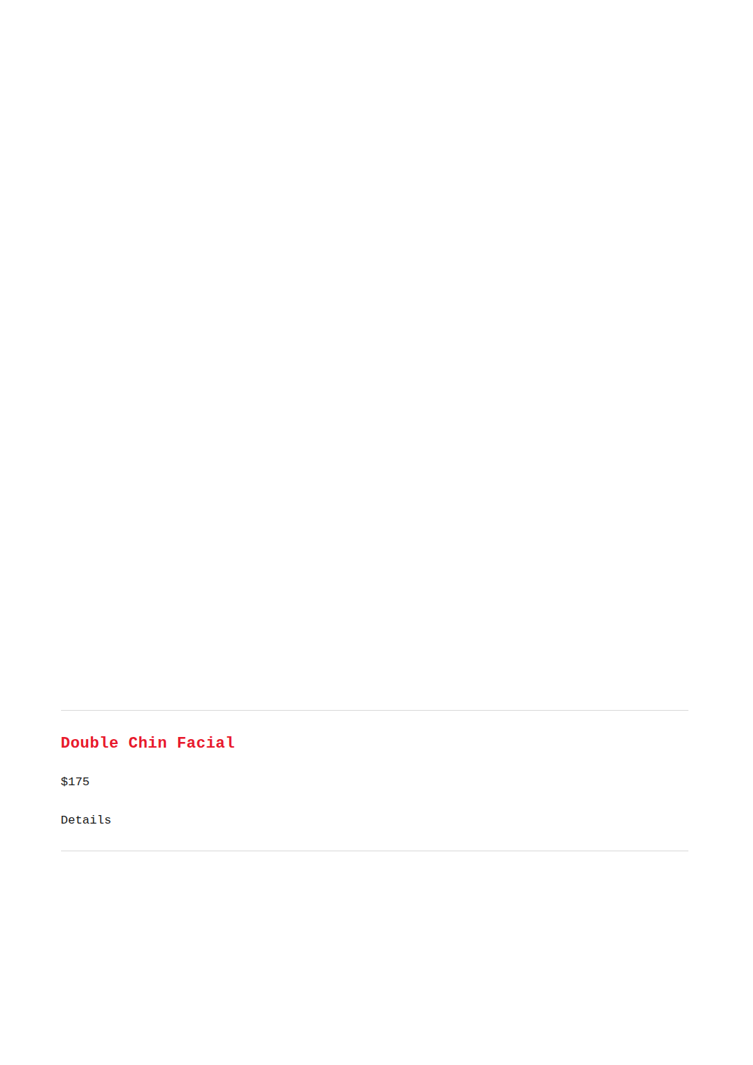Double Chin Facial
$175
Details